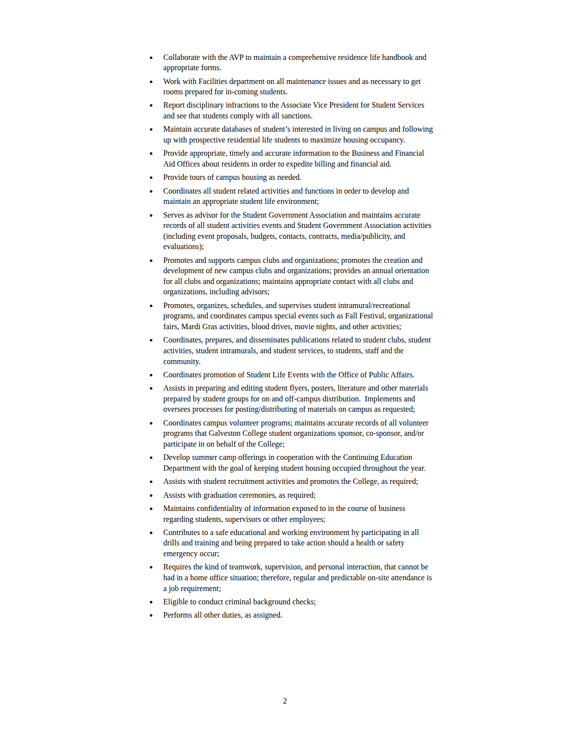Collaborate with the AVP to maintain a comprehensive residence life handbook and appropriate forms.
Work with Facilities department on all maintenance issues and as necessary to get rooms prepared for in-coming students.
Report disciplinary infractions to the Associate Vice President for Student Services and see that students comply with all sanctions.
Maintain accurate databases of student’s interested in living on campus and following up with prospective residential life students to maximize housing occupancy.
Provide appropriate, timely and accurate information to the Business and Financial Aid Offices about residents in order to expedite billing and financial aid.
Provide tours of campus housing as needed.
Coordinates all student related activities and functions in order to develop and maintain an appropriate student life environment;
Serves as advisor for the Student Government Association and maintains accurate records of all student activities events and Student Government Association activities (including event proposals, budgets, contacts, contracts, media/publicity, and evaluations);
Promotes and supports campus clubs and organizations; promotes the creation and development of new campus clubs and organizations; provides an annual orientation for all clubs and organizations; maintains appropriate contact with all clubs and organizations, including advisors;
Promotes, organizes, schedules, and supervises student intramural/recreational programs, and coordinates campus special events such as Fall Festival, organizational fairs, Mardi Gras activities, blood drives, movie nights, and other activities;
Coordinates, prepares, and disseminates publications related to student clubs, student activities, student intramurals, and student services, to students, staff and the community.
Coordinates promotion of Student Life Events with the Office of Public Affairs.
Assists in preparing and editing student flyers, posters, literature and other materials prepared by student groups for on and off-campus distribution. Implements and oversees processes for posting/distributing of materials on campus as requested;
Coordinates campus volunteer programs; maintains accurate records of all volunteer programs that Galveston College student organizations sponsor, co-sponsor, and/or participate in on behalf of the College;
Develop summer camp offerings in cooperation with the Continuing Education Department with the goal of keeping student housing occupied throughout the year.
Assists with student recruitment activities and promotes the College, as required;
Assists with graduation ceremonies, as required;
Maintains confidentiality of information exposed to in the course of business regarding students, supervisors or other employees;
Contributes to a safe educational and working environment by participating in all drills and training and being prepared to take action should a health or safety emergency occur;
Requires the kind of teamwork, supervision, and personal interaction, that cannot be had in a home office situation; therefore, regular and predictable on-site attendance is a job requirement;
Eligible to conduct criminal background checks;
Performs all other duties, as assigned.
2